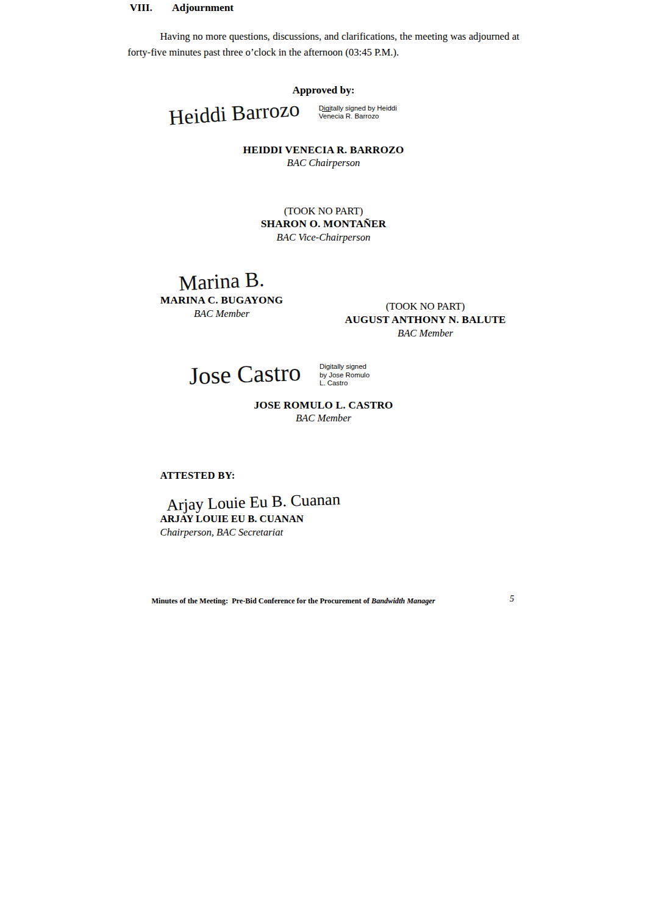VIII. Adjournment
Having no more questions, discussions, and clarifications, the meeting was adjourned at forty-five minutes past three o’clock in the afternoon (03:45 P.M.).
Approved by:
Heiddi Barrozo Digitally signed by Heiddi
Venecia R. Barrozo
HEIDDI VENECIA R. BARROZO
BAC Chairperson
(TOOK NO PART)
SHARON O. MONTAÑER
BAC Vice-Chairperson
Marina B.
MARINA C. BUGAYONG
BAC Member
(TOOK NO PART)
AUGUST ANTHONY N. BALUTE
BAC Member
Jose Castro Digitally signed
by Jose Romulo
L. Castro
JOSE ROMULO L. CASTRO
BAC Member
ATTESTED BY:
Arjay Louie Eu B. Cuanan
ARJAY LOUIE EU B. CUANAN
Chairperson, BAC Secretariat
Minutes of the Meeting: Pre-Bid Conference for the Procurement of Bandwidth Manager
5